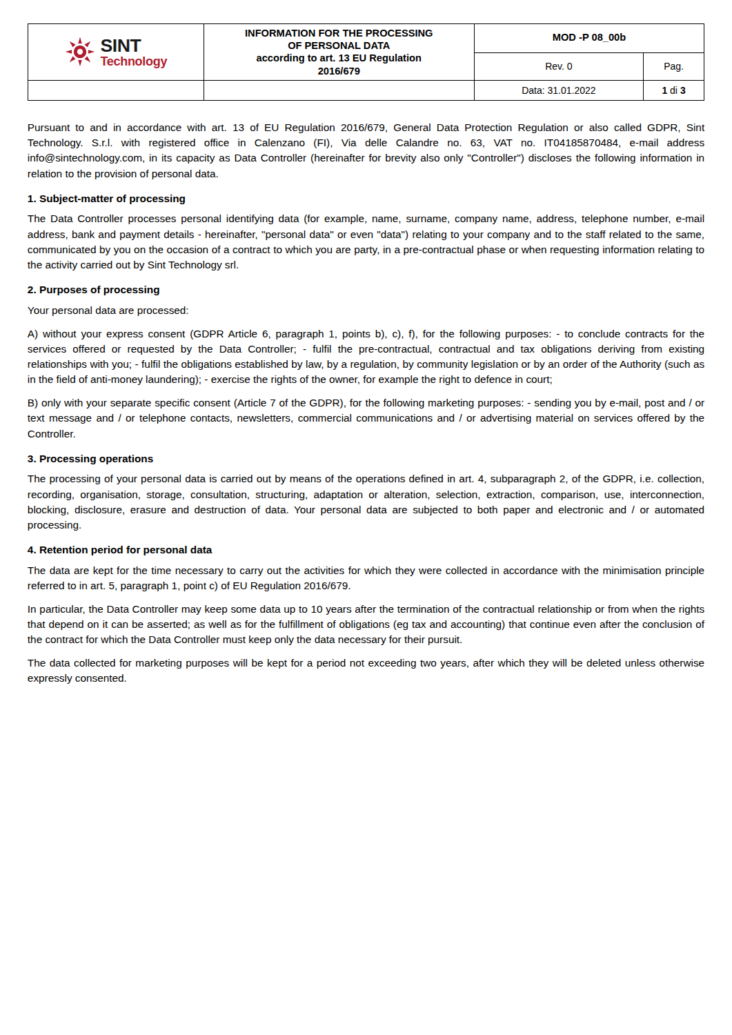| SINT Technology | INFORMATION FOR THE PROCESSING OF PERSONAL DATA according to art. 13 EU Regulation 2016/679 | MOD -P 08_00b |
| Rev. 0 | Pag. |
| | | Data: 31.01.2022 | 1 di 3 |
Pursuant to and in accordance with art. 13 of EU Regulation 2016/679, General Data Protection Regulation or also called GDPR, Sint Technology. S.r.l. with registered office in Calenzano (FI), Via delle Calandre no. 63, VAT no. IT04185870484, e-mail address info@sintechnology.com, in its capacity as Data Controller (hereinafter for brevity also only "Controller") discloses the following information in relation to the provision of personal data.
1. Subject-matter of processing
The Data Controller processes personal identifying data (for example, name, surname, company name, address, telephone number, e-mail address, bank and payment details - hereinafter, "personal data" or even "data") relating to your company and to the staff related to the same, communicated by you on the occasion of a contract to which you are party, in a pre-contractual phase or when requesting information relating to the activity carried out by Sint Technology srl.
2. Purposes of processing
Your personal data are processed:
A) without your express consent (GDPR Article 6, paragraph 1, points b), c), f), for the following purposes: - to conclude contracts for the services offered or requested by the Data Controller; - fulfil the pre-contractual, contractual and tax obligations deriving from existing relationships with you; - fulfil the obligations established by law, by a regulation, by community legislation or by an order of the Authority (such as in the field of anti-money laundering); - exercise the rights of the owner, for example the right to defence in court;
B) only with your separate specific consent (Article 7 of the GDPR), for the following marketing purposes: - sending you by e-mail, post and / or text message and / or telephone contacts, newsletters, commercial communications and / or advertising material on services offered by the Controller.
3. Processing operations
The processing of your personal data is carried out by means of the operations defined in art. 4, subparagraph 2, of the GDPR, i.e. collection, recording, organisation, storage, consultation, structuring, adaptation or alteration, selection, extraction, comparison, use, interconnection, blocking, disclosure, erasure and destruction of data. Your personal data are subjected to both paper and electronic and / or automated processing.
4. Retention period for personal data
The data are kept for the time necessary to carry out the activities for which they were collected in accordance with the minimisation principle referred to in art. 5, paragraph 1, point c) of EU Regulation 2016/679.
In particular, the Data Controller may keep some data up to 10 years after the termination of the contractual relationship or from when the rights that depend on it can be asserted; as well as for the fulfillment of obligations (eg tax and accounting) that continue even after the conclusion of the contract for which the Data Controller must keep only the data necessary for their pursuit.
The data collected for marketing purposes will be kept for a period not exceeding two years, after which they will be deleted unless otherwise expressly consented.